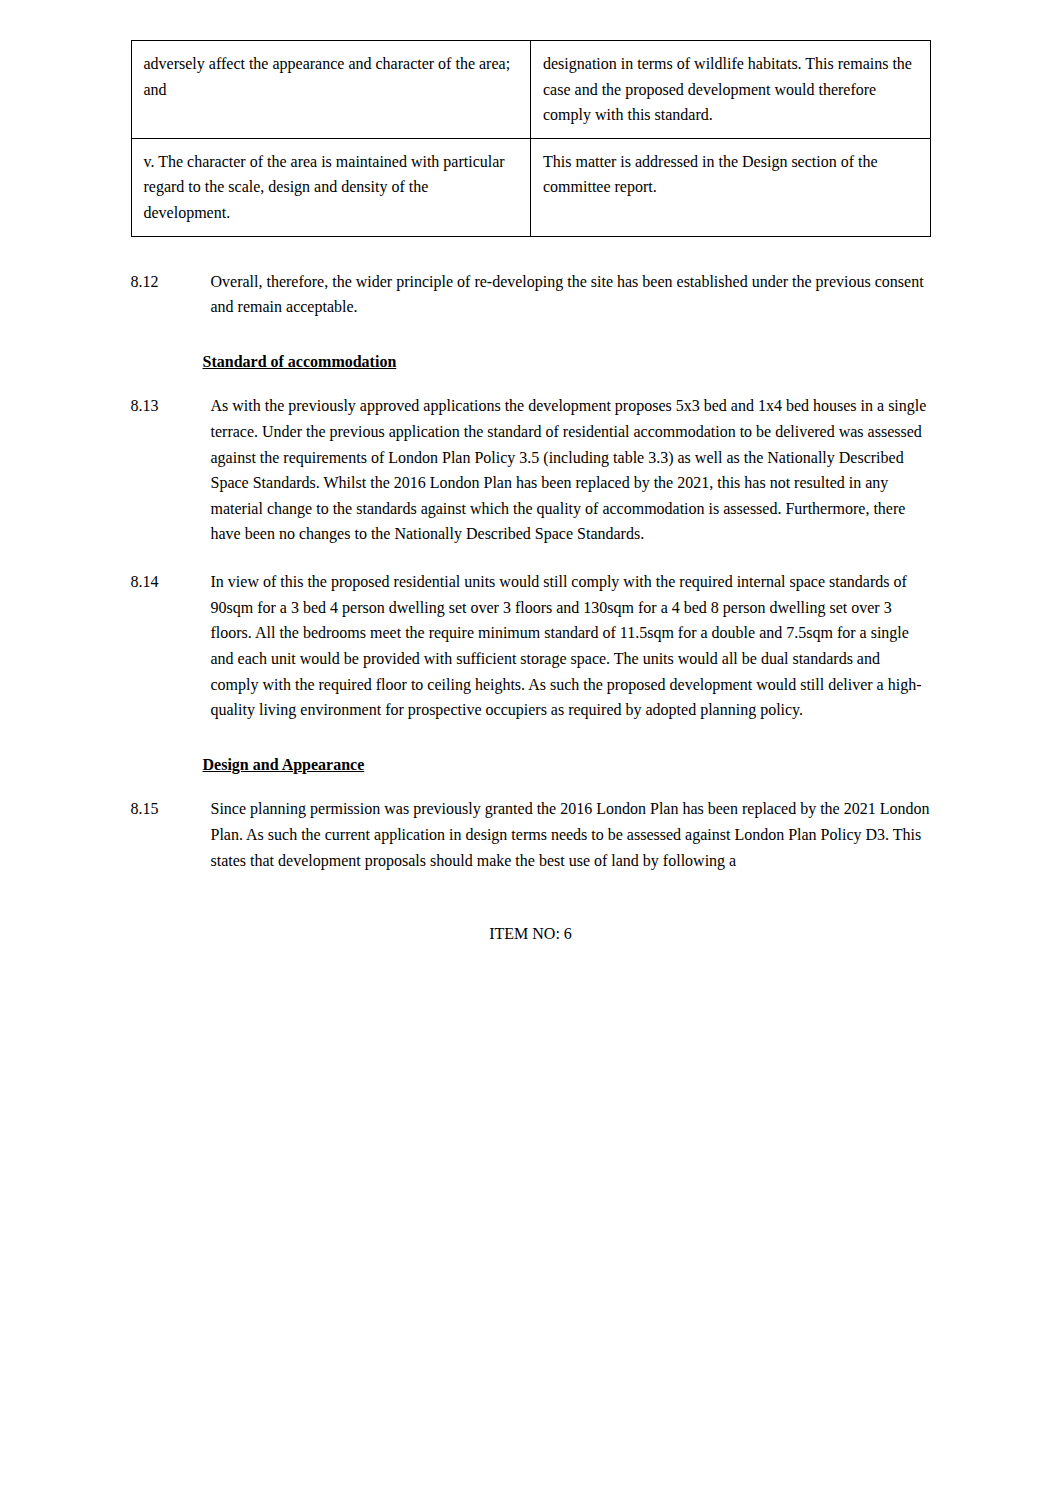| adversely affect the appearance and character of the area; and | designation in terms of wildlife habitats. This remains the case and the proposed development would therefore comply with this standard. |
| v. The character of the area is maintained with particular regard to the scale, design and density of the development. | This matter is addressed in the Design section of the committee report. |
8.12
Overall, therefore, the wider principle of re-developing the site has been established under the previous consent and remain acceptable.
Standard of accommodation
8.13
As with the previously approved applications the development proposes 5x3 bed and 1x4 bed houses in a single terrace. Under the previous application the standard of residential accommodation to be delivered was assessed against the requirements of London Plan Policy 3.5 (including table 3.3) as well as the Nationally Described Space Standards. Whilst the 2016 London Plan has been replaced by the 2021, this has not resulted in any material change to the standards against which the quality of accommodation is assessed. Furthermore, there have been no changes to the Nationally Described Space Standards.
8.14
In view of this the proposed residential units would still comply with the required internal space standards of 90sqm for a 3 bed 4 person dwelling set over 3 floors and 130sqm for a 4 bed 8 person dwelling set over 3 floors. All the bedrooms meet the require minimum standard of 11.5sqm for a double and 7.5sqm for a single and each unit would be provided with sufficient storage space. The units would all be dual standards and comply with the required floor to ceiling heights. As such the proposed development would still deliver a high-quality living environment for prospective occupiers as required by adopted planning policy.
Design and Appearance
8.15
Since planning permission was previously granted the 2016 London Plan has been replaced by the 2021 London Plan. As such the current application in design terms needs to be assessed against London Plan Policy D3. This states that development proposals should make the best use of land by following a
ITEM NO: 6